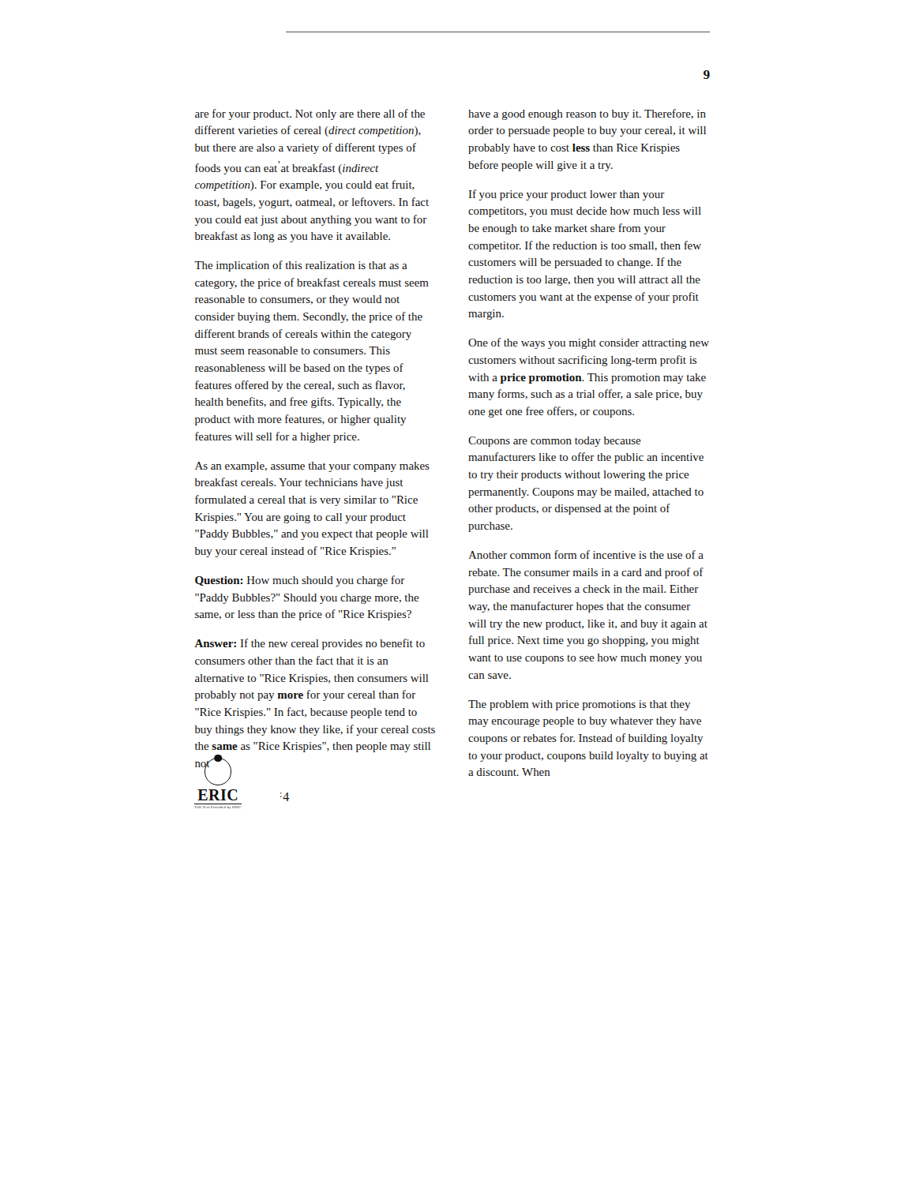9
are for your product. Not only are there all of the different varieties of cereal (direct competition), but there are also a variety of different types of foods you can eat’at breakfast (indirect competition). For example, you could eat fruit, toast, bagels, yogurt, oatmeal, or leftovers. In fact you could eat just about anything you want to for breakfast as long as you have it available.
The implication of this realization is that as a category, the price of breakfast cereals must seem reasonable to consumers, or they would not consider buying them. Secondly, the price of the different brands of cereals within the category must seem reasonable to consumers. This reasonableness will be based on the types of features offered by the cereal, such as flavor, health benefits, and free gifts. Typically, the product with more features, or higher quality features will sell for a higher price.
As an example, assume that your company makes breakfast cereals. Your technicians have just formulated a cereal that is very similar to "Rice Krispies." You are going to call your product "Paddy Bubbles," and you expect that people will buy your cereal instead of "Rice Krispies."
Question: How much should you charge for "Paddy Bubbles?" Should you charge more, the same, or less than the price of "Rice Krispies?
Answer: If the new cereal provides no benefit to consumers other than the fact that it is an alternative to "Rice Krispies, then consumers will probably not pay more for your cereal than for "Rice Krispies." In fact, because people tend to buy things they know they like, if your cereal costs the same as "Rice Krispies", then people may still not
have a good enough reason to buy it. Therefore, in order to persuade people to buy your cereal, it will probably have to cost less than Rice Krispies before people will give it a try.
If you price your product lower than your competitors, you must decide how much less will be enough to take market share from your competitor. If the reduction is too small, then few customers will be persuaded to change. If the reduction is too large, then you will attract all the customers you want at the expense of your profit margin.
One of the ways you might consider attracting new customers without sacrificing long-term profit is with a price promotion. This promotion may take many forms, such as a trial offer, a sale price, buy one get one free offers, or coupons.
Coupons are common today because manufacturers like to offer the public an incentive to try their products without lowering the price permanently. Coupons may be mailed, attached to other products, or dispensed at the point of purchase.
Another common form of incentive is the use of a rebate. The consumer mails in a card and proof of purchase and receives a check in the mail. Either way, the manufacturer hopes that the consumer will try the new product, like it, and buy it again at full price. Next time you go shopping, you might want to use coupons to see how much money you can save.
The problem with price promotions is that they may encourage people to buy whatever they have coupons or rebates for. Instead of building loyalty to your product, coupons build loyalty to buying at a discount. When
ERIC
Full Text Provided by ERIC
: 4